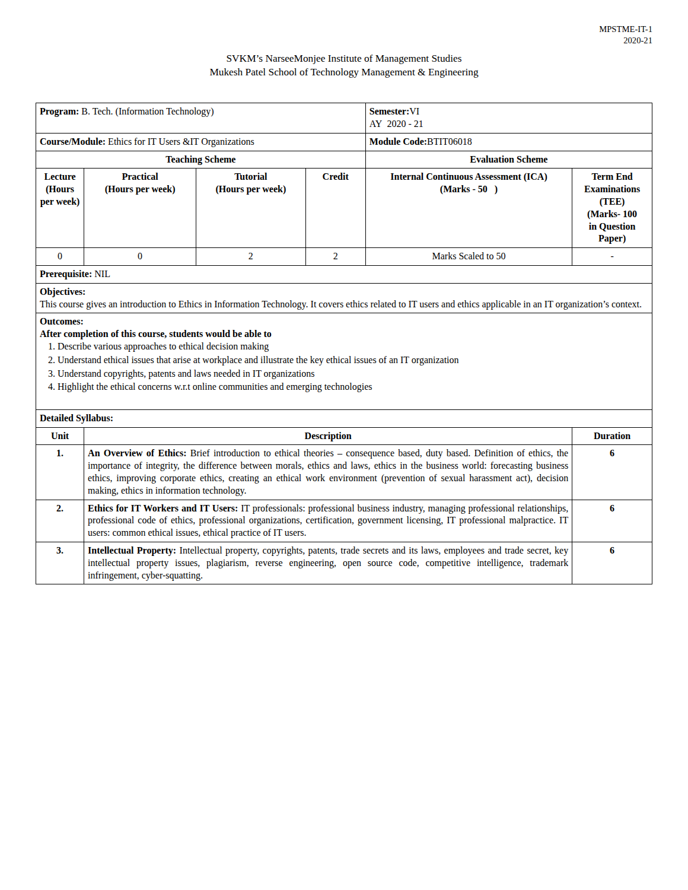MPSTME-IT-1
2020-21
SVKM’s NarseeMonjee Institute of Management Studies
Mukesh Patel School of Technology Management & Engineering
| Program: B. Tech. (Information Technology) | Semester: VI AY 2020 - 21 |
| Course/Module: Ethics for IT Users &IT Organizations | Module Code: BTIT06018 |
| Teaching Scheme | Evaluation Scheme |
| Lecture (Hours per week) | Practical (Hours per week) | Tutorial (Hours per week) | Credit | Internal Continuous Assessment (ICA) (Marks - 50 ) | Term End Examinations (TEE) (Marks- 100 in Question Paper) |
| 0 | 0 | 2 | 2 | Marks Scaled to 50 | - |
| Prerequisite: NIL |
| Objectives: This course gives an introduction to Ethics in Information Technology. It covers ethics related to IT users and ethics applicable in an IT organization’s context. |
| Outcomes: After completion of this course, students would be able to Describe various approaches to ethical decision making Understand ethical issues that arise at workplace and illustrate the key ethical issues of an IT organization Understand copyrights, patents and laws needed in IT organizations Highlight the ethical concerns w.r.t online communities and emerging technologies |
| Detailed Syllabus: |
| Unit | Description | Duration |
| 1. | An Overview of Ethics: Brief introduction to ethical theories – consequence based, duty based. Definition of ethics, the importance of integrity, the difference between morals, ethics and laws, ethics in the business world: forecasting business ethics, improving corporate ethics, creating an ethical work environment (prevention of sexual harassment act), decision making, ethics in information technology. | 6 |
| 2. | Ethics for IT Workers and IT Users: IT professionals: professional business industry, managing professional relationships, professional code of ethics, professional organizations, certification, government licensing, IT professional malpractice. IT users: common ethical issues, ethical practice of IT users. | 6 |
| 3. | Intellectual Property: Intellectual property, copyrights, patents, trade secrets and its laws, employees and trade secret, key intellectual property issues, plagiarism, reverse engineering, open source code, competitive intelligence, trademark infringement, cyber-squatting. | 6 |